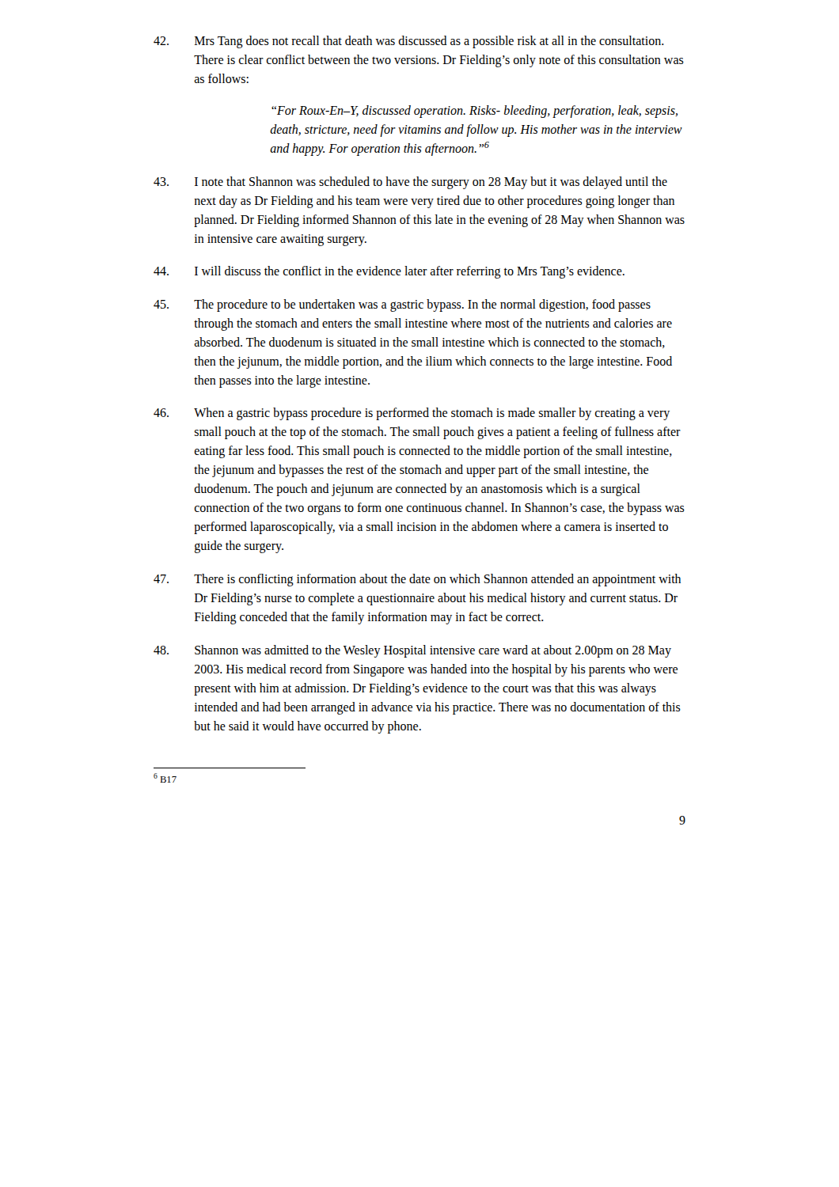42. Mrs Tang does not recall that death was discussed as a possible risk at all in the consultation. There is clear conflict between the two versions. Dr Fielding’s only note of this consultation was as follows:
“For Roux-En–Y, discussed operation. Risks- bleeding, perforation, leak, sepsis, death, stricture, need for vitamins and follow up. His mother was in the interview and happy. For operation this afternoon.”6
43. I note that Shannon was scheduled to have the surgery on 28 May but it was delayed until the next day as Dr Fielding and his team were very tired due to other procedures going longer than planned. Dr Fielding informed Shannon of this late in the evening of 28 May when Shannon was in intensive care awaiting surgery.
44. I will discuss the conflict in the evidence later after referring to Mrs Tang’s evidence.
45. The procedure to be undertaken was a gastric bypass. In the normal digestion, food passes through the stomach and enters the small intestine where most of the nutrients and calories are absorbed. The duodenum is situated in the small intestine which is connected to the stomach, then the jejunum, the middle portion, and the ilium which connects to the large intestine. Food then passes into the large intestine.
46. When a gastric bypass procedure is performed the stomach is made smaller by creating a very small pouch at the top of the stomach. The small pouch gives a patient a feeling of fullness after eating far less food. This small pouch is connected to the middle portion of the small intestine, the jejunum and bypasses the rest of the stomach and upper part of the small intestine, the duodenum. The pouch and jejunum are connected by an anastomosis which is a surgical connection of the two organs to form one continuous channel. In Shannon’s case, the bypass was performed laparoscopically, via a small incision in the abdomen where a camera is inserted to guide the surgery.
47. There is conflicting information about the date on which Shannon attended an appointment with Dr Fielding’s nurse to complete a questionnaire about his medical history and current status. Dr Fielding conceded that the family information may in fact be correct.
48. Shannon was admitted to the Wesley Hospital intensive care ward at about 2.00pm on 28 May 2003. His medical record from Singapore was handed into the hospital by his parents who were present with him at admission. Dr Fielding’s evidence to the court was that this was always intended and had been arranged in advance via his practice. There was no documentation of this but he said it would have occurred by phone.
6 B17
9